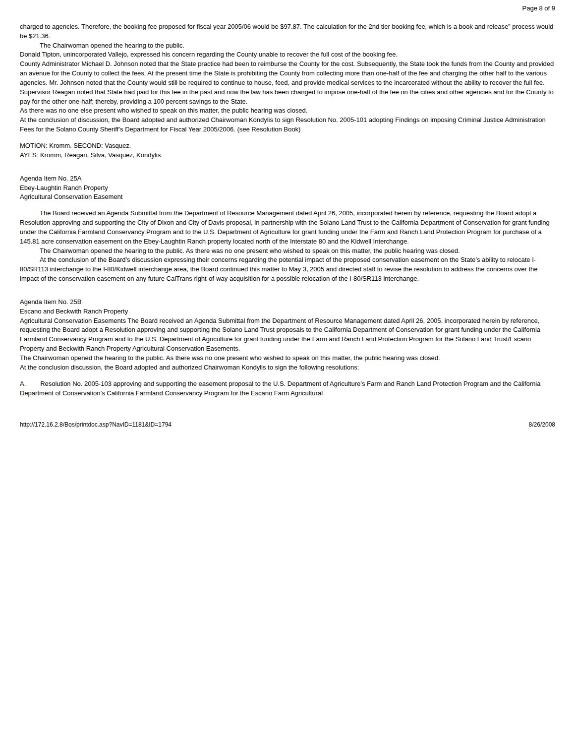Page 8 of 9
charged to agencies. Therefore, the booking fee proposed for fiscal year 2005/06 would be $97.87. The calculation for the 2nd tier booking fee, which is a book and release” process would be $21.36.
The Chairwoman opened the hearing to the public.
Donald Tipton, unincorporated Vallejo, expressed his concern regarding the County unable to recover the full cost of the booking fee.
County Administrator Michael D. Johnson noted that the State practice had been to reimburse the County for the cost. Subsequently, the State took the funds from the County and provided an avenue for the County to collect the fees. At the present time the State is prohibiting the County from collecting more than one-half of the fee and charging the other half to the various agencies. Mr. Johnson noted that the County would still be required to continue to house, feed, and provide medical services to the incarcerated without the ability to recover the full fee.
Supervisor Reagan noted that State had paid for this fee in the past and now the law has been changed to impose one-half of the fee on the cities and other agencies and for the County to pay for the other one-half; thereby, providing a 100 percent savings to the State.
As there was no one else present who wished to speak on this matter, the public hearing was closed.
At the conclusion of discussion, the Board adopted and authorized Chairwoman Kondylis to sign Resolution No. 2005-101 adopting Findings on imposing Criminal Justice Administration Fees for the Solano County Sheriff’s Department for Fiscal Year 2005/2006. (see Resolution Book)
MOTION: Kromm. SECOND: Vasquez.
AYES: Kromm, Reagan, Silva, Vasquez, Kondylis.
Agenda Item No. 25A
Ebey-Laughtin Ranch Property
Agricultural Conservation Easement
The Board received an Agenda Submittal from the Department of Resource Management dated April 26, 2005, incorporated herein by reference, requesting the Board adopt a Resolution approving and supporting the City of Dixon and City of Davis proposal, in partnership with the Solano Land Trust to the California Department of Conservation for grant funding under the California Farmland Conservancy Program and to the U.S. Department of Agriculture for grant funding under the Farm and Ranch Land Protection Program for purchase of a 145.81 acre conservation easement on the Ebey-Laughtin Ranch property located north of the Interstate 80 and the Kidwell Interchange.
The Chairwoman opened the hearing to the public. As there was no one present who wished to speak on this matter, the public hearing was closed.
At the conclusion of the Board’s discussion expressing their concerns regarding the potential impact of the proposed conservation easement on the State’s ability to relocate I-80/SR113 interchange to the I-80/Kidwell interchange area, the Board continued this matter to May 3, 2005 and directed staff to revise the resolution to address the concerns over the impact of the conservation easement on any future CalTrans right-of-way acquisition for a possible relocation of the I-80/SR113 interchange.
Agenda Item No. 25B
Escano and Beckwith Ranch Property
Agricultural Conservation Easements The Board received an Agenda Submittal from the Department of Resource Management dated April 26, 2005, incorporated herein by reference, requesting the Board adopt a Resolution approving and supporting the Solano Land Trust proposals to the California Department of Conservation for grant funding under the California Farmland Conservancy Program and to the U.S. Department of Agriculture for grant funding under the Farm and Ranch Land Protection Program for the Solano Land Trust/Escano Property and Beckwith Ranch Property Agricultural Conservation Easements.
The Chairwoman opened the hearing to the public. As there was no one present who wished to speak on this matter, the public hearing was closed.
At the conclusion discussion, the Board adopted and authorized Chairwoman Kondylis to sign the following resolutions:
A. Resolution No. 2005-103 approving and supporting the easement proposal to the U.S. Department of Agriculture’s Farm and Ranch Land Protection Program and the California Department of Conservation’s California Farmland Conservancy Program for the Escano Farm Agricultural
http://172.16.2.8/Bos/printdoc.asp?NavID=1181&ID=1794 8/26/2008